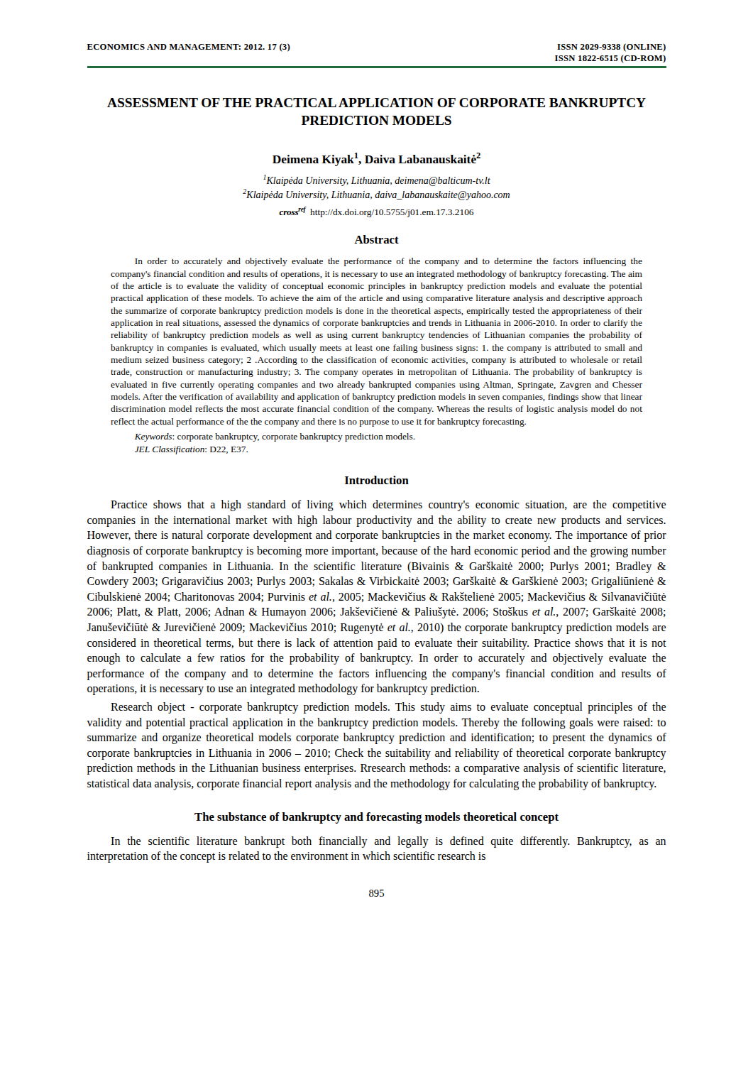ECONOMICS AND MANAGEMENT: 2012. 17 (3)
ISSN 2029-9338 (ONLINE)
ISSN 1822-6515 (CD-ROM)
Assessment of the Practical Application of Corporate Bankruptcy Prediction Models
Deimena Kiyak1, Daiva Labanauskaitė2
1Klaipėda University, Lithuania, deimena@balticum-tv.lt
2Klaipėda University, Lithuania, daiva_labanauskaite@yahoo.com
crossref http://dx.doi.org/10.5755/j01.em.17.3.2106
Abstract
In order to accurately and objectively evaluate the performance of the company and to determine the factors influencing the company's financial condition and results of operations, it is necessary to use an integrated methodology of bankruptcy forecasting. The aim of the article is to evaluate the validity of conceptual economic principles in bankruptcy prediction models and evaluate the potential practical application of these models. To achieve the aim of the article and using comparative literature analysis and descriptive approach the summarize of corporate bankruptcy prediction models is done in the theoretical aspects, empirically tested the appropriateness of their application in real situations, assessed the dynamics of corporate bankruptcies and trends in Lithuania in 2006-2010. In order to clarify the reliability of bankruptcy prediction models as well as using current bankruptcy tendencies of Lithuanian companies the probability of bankruptcy in companies is evaluated, which usually meets at least one failing business signs: 1. the company is attributed to small and medium seized business category; 2 .According to the classification of economic activities, company is attributed to wholesale or retail trade, construction or manufacturing industry; 3. The company operates in metropolitan of Lithuania. The probability of bankruptcy is evaluated in five currently operating companies and two already bankrupted companies using Altman, Springate, Zavgren and Chesser models. After the verification of availability and application of bankruptcy prediction models in seven companies, findings show that linear discrimination model reflects the most accurate financial condition of the company. Whereas the results of logistic analysis model do not reflect the actual performance of the the company and there is no purpose to use it for bankruptcy forecasting.
Keywords: corporate bankruptcy, corporate bankruptcy prediction models.
JEL Classification: D22, E37.
Introduction
Practice shows that a high standard of living which determines country's economic situation, are the competitive companies in the international market with high labour productivity and the ability to create new products and services. However, there is natural corporate development and corporate bankruptcies in the market economy. The importance of prior diagnosis of corporate bankruptcy is becoming more important, because of the hard economic period and the growing number of bankrupted companies in Lithuania. In the scientific literature (Bivainis & Garškaitė 2000; Purlys 2001; Bradley & Cowdery 2003; Grigaravičius 2003; Purlys 2003; Sakalas & Virbickaitė 2003; Garškaitė & Garškienė 2003; Grigaliūnienė & Cibulskienė 2004; Charitonovas 2004; Purvinis et al., 2005; Mackevičius & Rakštelienė 2005; Mackevičius & Silvanavičiūtė 2006; Platt, & Platt, 2006; Adnan & Humayon 2006; Jakševičienė & Paliušytė. 2006; Stoškus et al., 2007; Garškaitė 2008; Januševičiūtė & Jurevičienė 2009; Mackevičius 2010; Rugenytė et al., 2010) the corporate bankruptcy prediction models are considered in theoretical terms, but there is lack of attention paid to evaluate their suitability. Practice shows that it is not enough to calculate a few ratios for the probability of bankruptcy. In order to accurately and objectively evaluate the performance of the company and to determine the factors influencing the company's financial condition and results of operations, it is necessary to use an integrated methodology for bankruptcy prediction.
Research object - corporate bankruptcy prediction models. This study aims to evaluate conceptual principles of the validity and potential practical application in the bankruptcy prediction models. Thereby the following goals were raised: to summarize and organize theoretical models corporate bankruptcy prediction and identification; to present the dynamics of corporate bankruptcies in Lithuania in 2006 – 2010; Check the suitability and reliability of theoretical corporate bankruptcy prediction methods in the Lithuanian business enterprises. Rresearch methods: a comparative analysis of scientific literature, statistical data analysis, corporate financial report analysis and the methodology for calculating the probability of bankruptcy.
The substance of bankruptcy and forecasting models theoretical concept
In the scientific literature bankrupt both financially and legally is defined quite differently. Bankruptcy, as an interpretation of the concept is related to the environment in which scientific research is
895